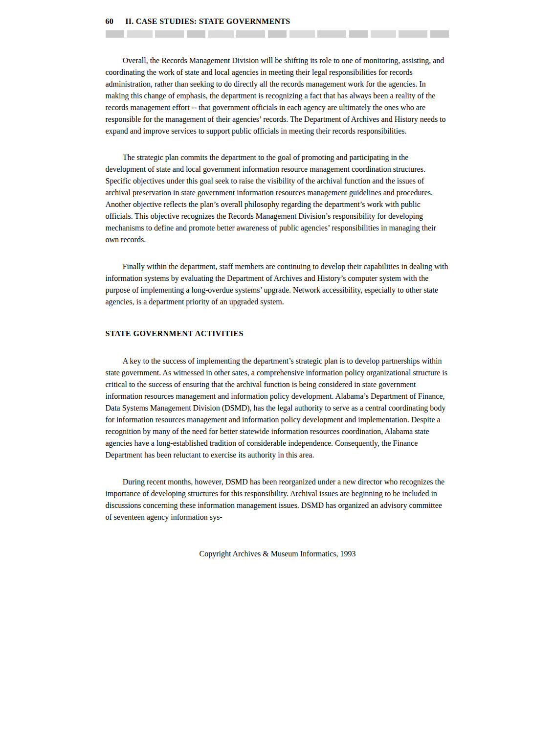60 II. CASE STUDIES: STATE GOVERNMENTS
Overall, the Records Management Division will be shifting its role to one of monitoring, assisting, and coordinating the work of state and local agencies in meeting their legal responsibilities for records administration, rather than seeking to do directly all the records management work for the agencies. In making this change of emphasis, the department is recognizing a fact that has always been a reality of the records management effort -- that government officials in each agency are ultimately the ones who are responsible for the management of their agencies’ records. The Department of Archives and History needs to expand and improve services to support public officials in meeting their records responsibilities.
The strategic plan commits the department to the goal of promoting and participating in the development of state and local government information resource management coordination structures. Specific objectives under this goal seek to raise the visibility of the archival function and the issues of archival preservation in state government information resources management guidelines and procedures. Another objective reflects the plan’s overall philosophy regarding the department’s work with public officials. This objective recognizes the Records Management Division’s responsibility for developing mechanisms to define and promote better awareness of public agencies’ responsibilities in managing their own records.
Finally within the department, staff members are continuing to develop their capabilities in dealing with information systems by evaluating the Department of Archives and History’s computer system with the purpose of implementing a long-overdue systems’ upgrade. Network accessibility, especially to other state agencies, is a department priority of an upgraded system.
STATE GOVERNMENT ACTIVITIES
A key to the success of implementing the department’s strategic plan is to develop partnerships within state government. As witnessed in other sates, a comprehensive information policy organizational structure is critical to the success of ensuring that the archival function is being considered in state government information resources management and information policy development. Alabama’s Department of Finance, Data Systems Management Division (DSMD), has the legal authority to serve as a central coordinating body for information resources management and information policy development and implementation. Despite a recognition by many of the need for better statewide information resources coordination, Alabama state agencies have a long-established tradition of considerable independence. Consequently, the Finance Department has been reluctant to exercise its authority in this area.
During recent months, however, DSMD has been reorganized under a new director who recognizes the importance of developing structures for this responsibility. Archival issues are beginning to be included in discussions concerning these information management issues. DSMD has organized an advisory committee of seventeen agency information sys-
Copyright Archives & Museum Informatics, 1993